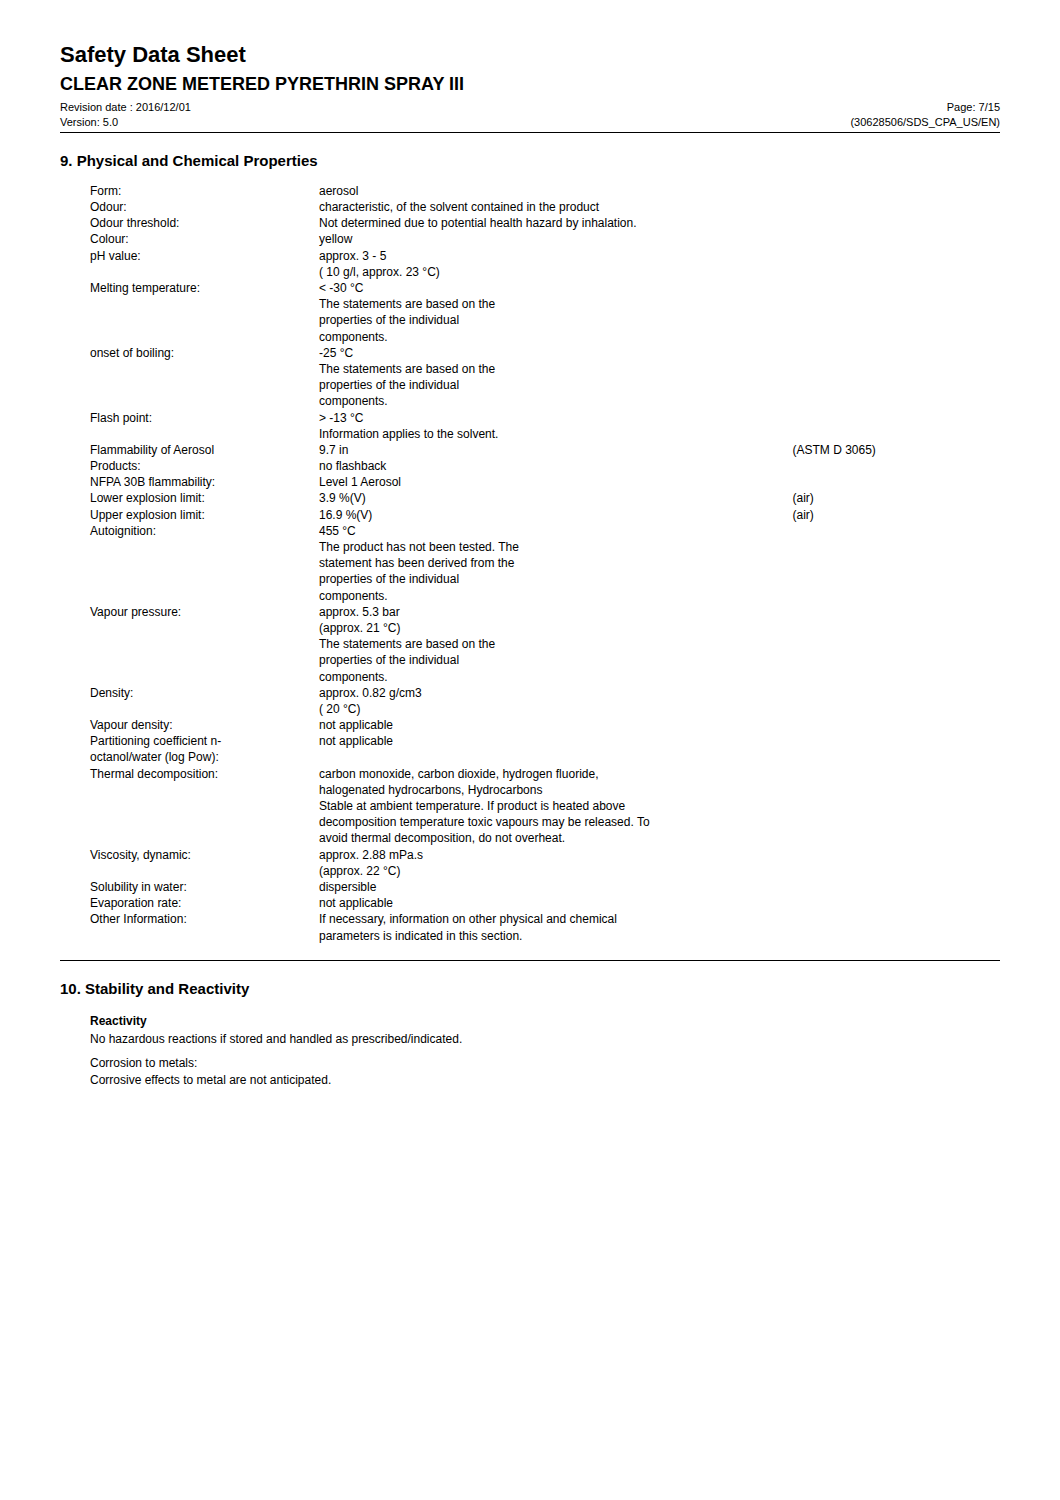Safety Data Sheet
CLEAR ZONE METERED PYRETHRIN SPRAY III
Revision date : 2016/12/01
Version: 5.0
Page: 7/15
(30628506/SDS_CPA_US/EN)
9. Physical and Chemical Properties
| Form: | aerosol | |
| Odour: | characteristic, of the solvent contained in the product | |
| Odour threshold: | Not determined due to potential health hazard by inhalation. | |
| Colour: | yellow | |
| pH value: | approx. 3 - 5 ( 10 g/l, approx. 23 °C) | |
| Melting temperature: | < -30 °C The statements are based on the properties of the individual components. | |
| onset of boiling: | -25 °C The statements are based on the properties of the individual components. | |
| Flash point: | > -13 °C Information applies to the solvent. | |
| Flammability of Aerosol Products: | 9.7 in no flashback | (ASTM D 3065) |
| NFPA 30B flammability: | Level 1 Aerosol | |
| Lower explosion limit: | 3.9 %(V) | (air) |
| Upper explosion limit: | 16.9 %(V) | (air) |
| Autoignition: | 455 °C The product has not been tested. The statement has been derived from the properties of the individual components. | |
| Vapour pressure: | approx. 5.3 bar (approx. 21 °C) The statements are based on the properties of the individual components. | |
| Density: | approx. 0.82 g/cm3 ( 20 °C) | |
| Vapour density: | not applicable | |
| Partitioning coefficient n- octanol/water (log Pow): | not applicable | |
| Thermal decomposition: | carbon monoxide, carbon dioxide, hydrogen fluoride, halogenated hydrocarbons, Hydrocarbons Stable at ambient temperature. If product is heated above decomposition temperature toxic vapours may be released. To avoid thermal decomposition, do not overheat. | |
| Viscosity, dynamic: | approx. 2.88 mPa.s (approx. 22 °C) | |
| Solubility in water: | dispersible | |
| Evaporation rate: | not applicable | |
| Other Information: | If necessary, information on other physical and chemical parameters is indicated in this section. | |
10. Stability and Reactivity
Reactivity
No hazardous reactions if stored and handled as prescribed/indicated.
Corrosion to metals:
Corrosive effects to metal are not anticipated.